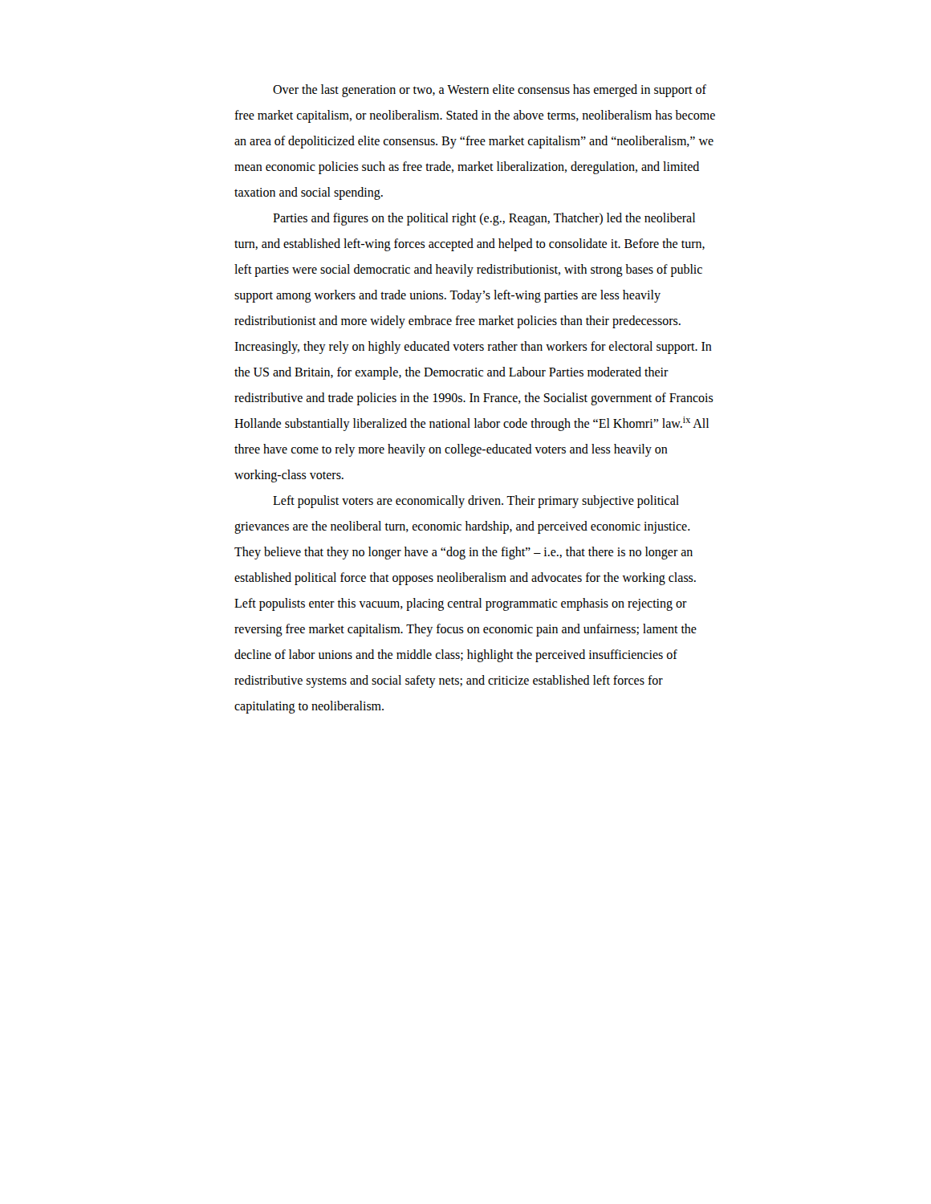Over the last generation or two, a Western elite consensus has emerged in support of free market capitalism, or neoliberalism. Stated in the above terms, neoliberalism has become an area of depoliticized elite consensus. By “free market capitalism” and “neoliberalism,” we mean economic policies such as free trade, market liberalization, deregulation, and limited taxation and social spending.
Parties and figures on the political right (e.g., Reagan, Thatcher) led the neoliberal turn, and established left-wing forces accepted and helped to consolidate it. Before the turn, left parties were social democratic and heavily redistributionist, with strong bases of public support among workers and trade unions. Today’s left-wing parties are less heavily redistributionist and more widely embrace free market policies than their predecessors. Increasingly, they rely on highly educated voters rather than workers for electoral support. In the US and Britain, for example, the Democratic and Labour Parties moderated their redistributive and trade policies in the 1990s. In France, the Socialist government of Francois Hollande substantially liberalized the national labor code through the “El Khomri” law.ix All three have come to rely more heavily on college-educated voters and less heavily on working-class voters.
Left populist voters are economically driven. Their primary subjective political grievances are the neoliberal turn, economic hardship, and perceived economic injustice. They believe that they no longer have a “dog in the fight” – i.e., that there is no longer an established political force that opposes neoliberalism and advocates for the working class. Left populists enter this vacuum, placing central programmatic emphasis on rejecting or reversing free market capitalism. They focus on economic pain and unfairness; lament the decline of labor unions and the middle class; highlight the perceived insufficiencies of redistributive systems and social safety nets; and criticize established left forces for capitulating to neoliberalism.